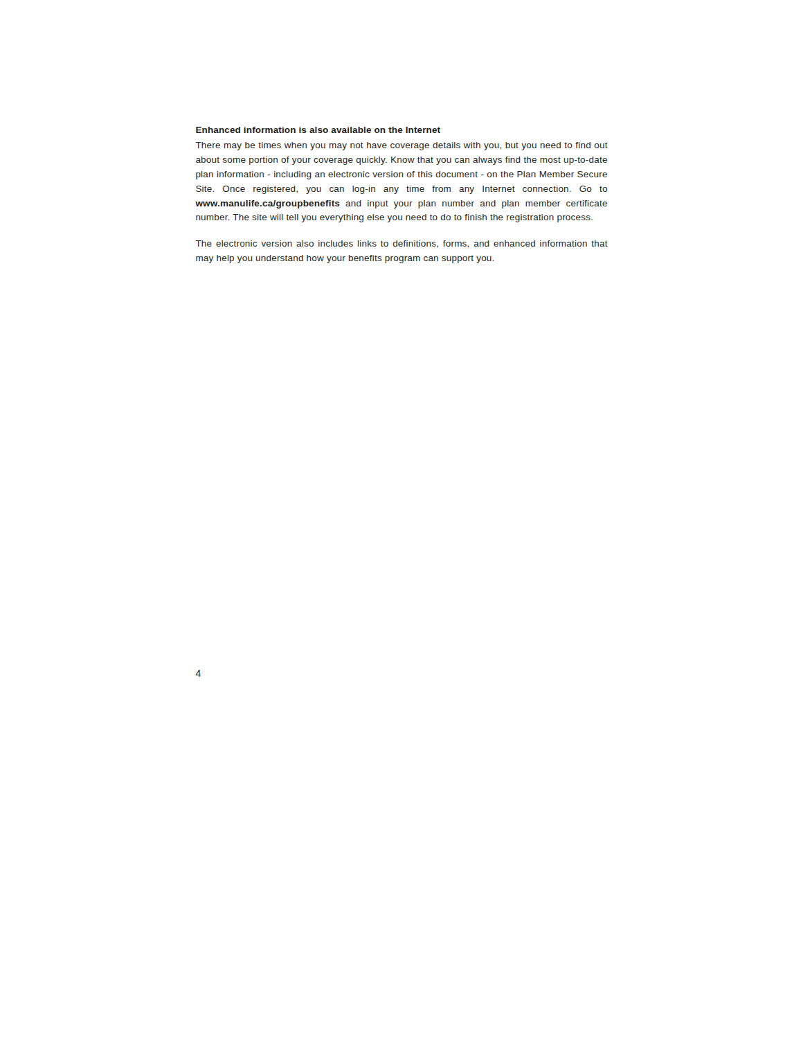Enhanced information is also available on the Internet
There may be times when you may not have coverage details with you, but you need to find out about some portion of your coverage quickly. Know that you can always find the most up-to-date plan information - including an electronic version of this document - on the Plan Member Secure Site. Once registered, you can log-in any time from any Internet connection. Go to www.manulife.ca/groupbenefits and input your plan number and plan member certificate number. The site will tell you everything else you need to do to finish the registration process.
The electronic version also includes links to definitions, forms, and enhanced information that may help you understand how your benefits program can support you.
4